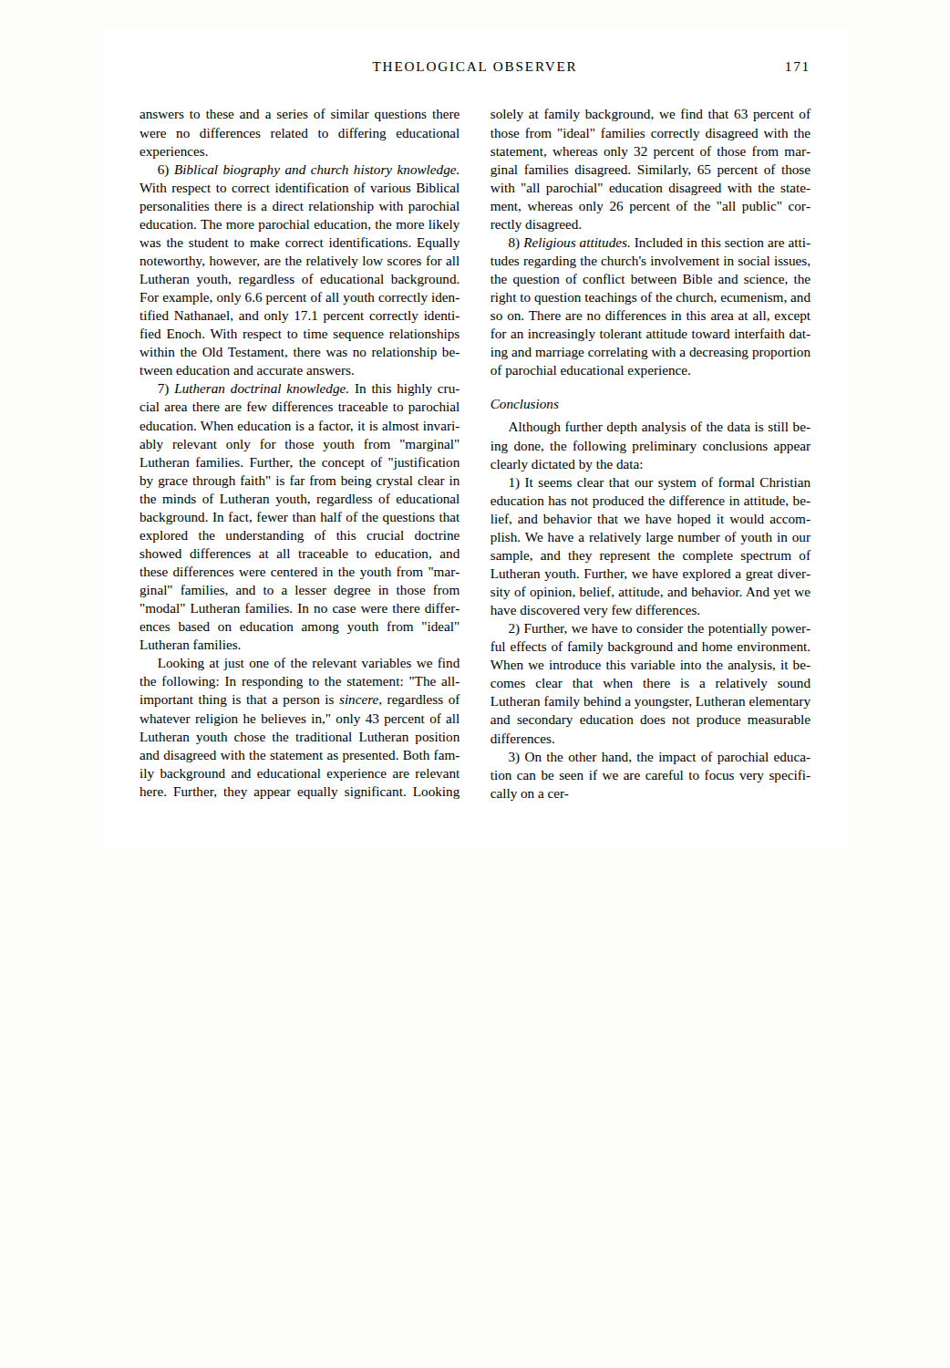Theological Observer 171
answers to these and a series of similar questions there were no differences related to differing educational experiences.
6) Biblical biography and church history knowledge. With respect to correct identification of various Biblical personalities there is a direct relationship with parochial education. The more parochial education, the more likely was the student to make correct identifications. Equally noteworthy, however, are the relatively low scores for all Lutheran youth, regardless of educational background. For example, only 6.6 percent of all youth correctly identified Nathanael, and only 17.1 percent correctly identified Enoch. With respect to time sequence relationships within the Old Testament, there was no relationship between education and accurate answers.
7) Lutheran doctrinal knowledge. In this highly crucial area there are few differences traceable to parochial education. When education is a factor, it is almost invariably relevant only for those youth from "marginal" Lutheran families. Further, the concept of "justification by grace through faith" is far from being crystal clear in the minds of Lutheran youth, regardless of educational background. In fact, fewer than half of the questions that explored the understanding of this crucial doctrine showed differences at all traceable to education, and these differences were centered in the youth from "marginal" families, and to a lesser degree in those from "modal" Lutheran families. In no case were there differences based on education among youth from "ideal" Lutheran families.
Looking at just one of the relevant variables we find the following: In responding to the statement: "The all-important thing is that a person is sincere, regardless of whatever religion he believes in," only 43 percent of all Lutheran youth chose the traditional Lutheran position and disagreed with the statement as presented. Both family background and educational experience are relevant here. Further, they appear equally significant. Looking solely at family background, we find that 63 percent of those from "ideal" families correctly disagreed with the statement, whereas only 32 percent of those from marginal families disagreed. Similarly, 65 percent of those with "all parochial" education disagreed with the statement, whereas only 26 percent of the "all public" correctly disagreed.
8) Religious attitudes. Included in this section are attitudes regarding the church's involvement in social issues, the question of conflict between Bible and science, the right to question teachings of the church, ecumenism, and so on. There are no differences in this area at all, except for an increasingly tolerant attitude toward interfaith dating and marriage correlating with a decreasing proportion of parochial educational experience.
Conclusions
Although further depth analysis of the data is still being done, the following preliminary conclusions appear clearly dictated by the data:
1) It seems clear that our system of formal Christian education has not produced the difference in attitude, belief, and behavior that we have hoped it would accomplish. We have a relatively large number of youth in our sample, and they represent the complete spectrum of Lutheran youth. Further, we have explored a great diversity of opinion, belief, attitude, and behavior. And yet we have discovered very few differences.
2) Further, we have to consider the potentially powerful effects of family background and home environment. When we introduce this variable into the analysis, it becomes clear that when there is a relatively sound Lutheran family behind a youngster, Lutheran elementary and secondary education does not produce measurable differences.
3) On the other hand, the impact of parochial education can be seen if we are careful to focus very specifically on a cer-